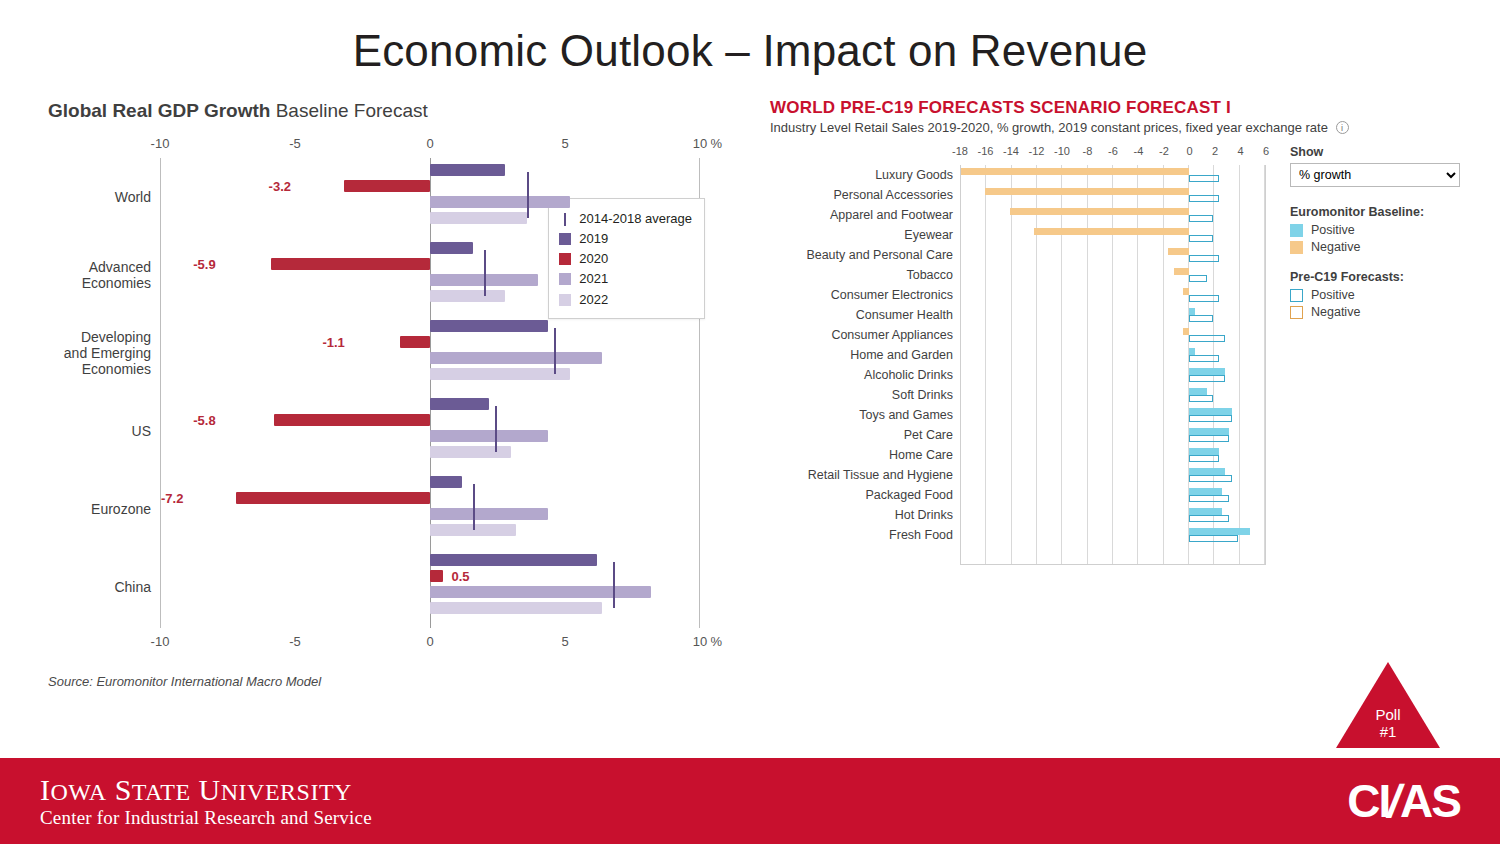Economic Outlook – Impact on Revenue
Global Real GDP Growth Baseline Forecast
-10 -5 0 5 10 %
2014-2018 average
2019
2020
2021
2022
World
-3.2
Advanced
Economies
-5.9
Developing
and Emerging
Economies
-1.1
US
-5.8
Eurozone
-7.2
China
0.5
-10 -5 0 5 10 %
Source: Euromonitor International Macro Model
WORLD PRE-C19 FORECASTS SCENARIO FORECAST I
Industry Level Retail Sales 2019-2020, % growth, 2019 constant prices, fixed year exchange rate i
-18 -16 -14 -12 -10 -8 -6 -4 -2 0 2 4 6
Luxury Goods
Personal Accessories
Apparel and Footwear
Eyewear
Beauty and Personal Care
Tobacco
Consumer Electronics
Consumer Health
Consumer Appliances
Home and Garden
Alcoholic Drinks
Soft Drinks
Toys and Games
Pet Care
Home Care
Retail Tissue and Hygiene
Packaged Food
Hot Drinks
Fresh Food
Show
% growth
Euromonitor Baseline:
Positive
Negative
Pre-C19 Forecasts:
Positive
Negative
Poll
#1
IOWA STATE UNIVERSITY
Center for Industrial Research and Service
CI/AS